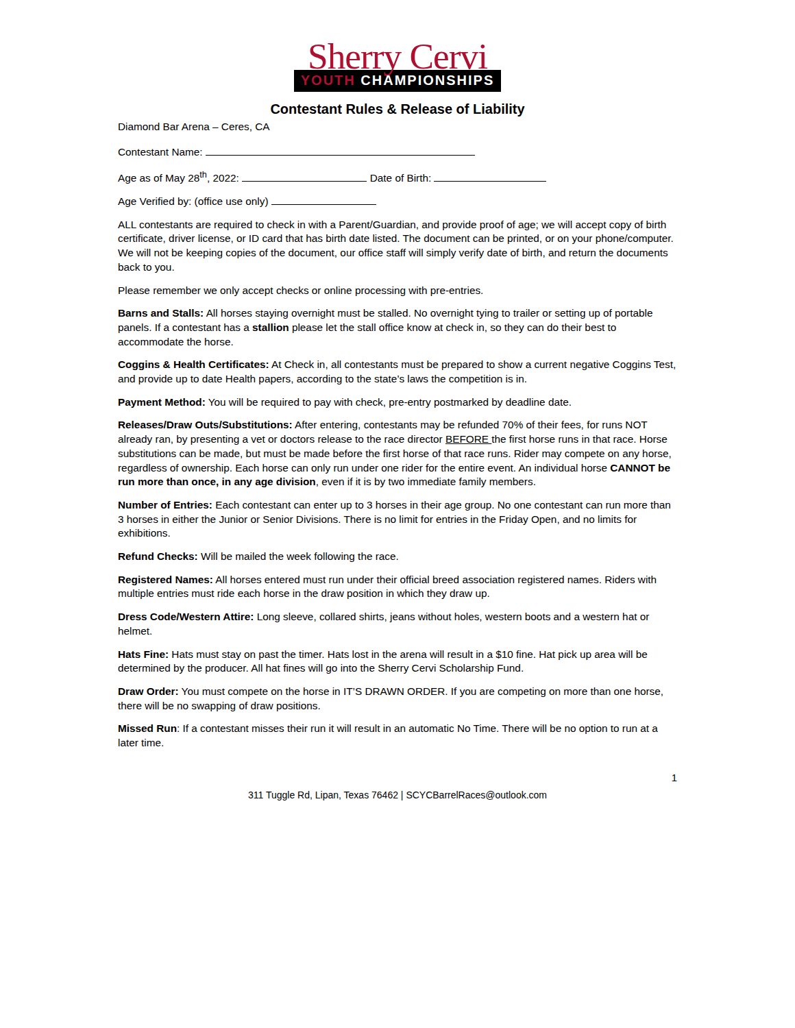Sherry Cervi
YOUTH CHAMPIONSHIPS
Contestant Rules & Release of Liability
Diamond Bar Arena – Ceres, CA
Contestant Name:
Age as of May 28th, 2022: Date of Birth:
Age Verified by: (office use only)
ALL contestants are required to check in with a Parent/Guardian, and provide proof of age; we will accept copy of birth certificate, driver license, or ID card that has birth date listed. The document can be printed, or on your phone/computer. We will not be keeping copies of the document, our office staff will simply verify date of birth, and return the documents back to you.
Please remember we only accept checks or online processing with pre-entries.
Barns and Stalls: All horses staying overnight must be stalled. No overnight tying to trailer or setting up of portable panels. If a contestant has a stallion please let the stall office know at check in, so they can do their best to accommodate the horse.
Coggins & Health Certificates: At Check in, all contestants must be prepared to show a current negative Coggins Test, and provide up to date Health papers, according to the state’s laws the competition is in.
Payment Method: You will be required to pay with check, pre-entry postmarked by deadline date.
Releases/Draw Outs/Substitutions: After entering, contestants may be refunded 70% of their fees, for runs NOT already ran, by presenting a vet or doctors release to the race director BEFORE the first horse runs in that race. Horse substitutions can be made, but must be made before the first horse of that race runs. Rider may compete on any horse, regardless of ownership. Each horse can only run under one rider for the entire event. An individual horse CANNOT be run more than once, in any age division, even if it is by two immediate family members.
Number of Entries: Each contestant can enter up to 3 horses in their age group. No one contestant can run more than 3 horses in either the Junior or Senior Divisions. There is no limit for entries in the Friday Open, and no limits for exhibitions.
Refund Checks: Will be mailed the week following the race.
Registered Names: All horses entered must run under their official breed association registered names. Riders with multiple entries must ride each horse in the draw position in which they draw up.
Dress Code/Western Attire: Long sleeve, collared shirts, jeans without holes, western boots and a western hat or helmet.
Hats Fine: Hats must stay on past the timer. Hats lost in the arena will result in a $10 fine. Hat pick up area will be determined by the producer. All hat fines will go into the Sherry Cervi Scholarship Fund.
Draw Order: You must compete on the horse in IT’S DRAWN ORDER. If you are competing on more than one horse, there will be no swapping of draw positions.
Missed Run: If a contestant misses their run it will result in an automatic No Time. There will be no option to run at a later time.
1
311 Tuggle Rd, Lipan, Texas 76462 | SCYCBarrelRaces@outlook.com